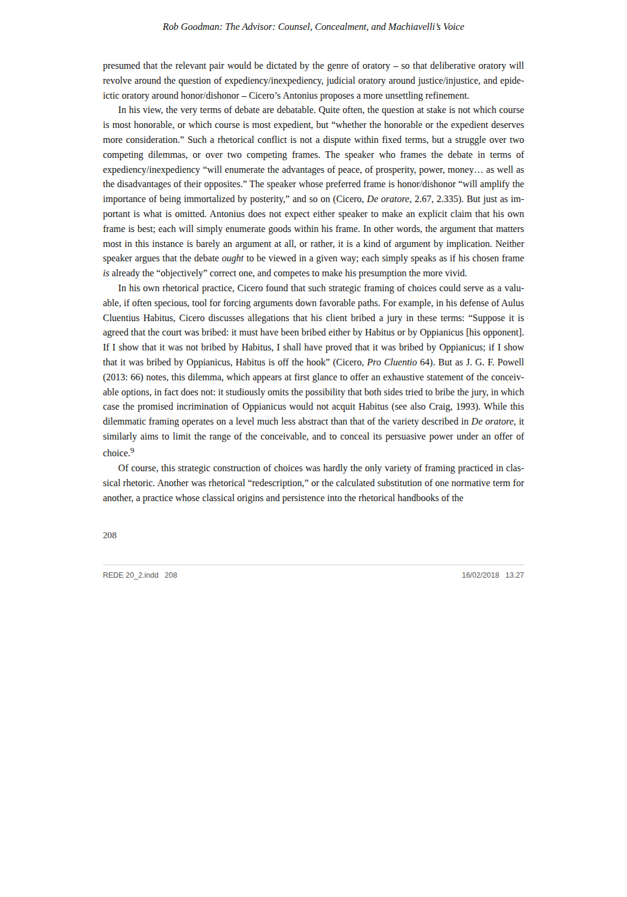Rob Goodman: The Advisor: Counsel, Concealment, and Machiavelli’s Voice
presumed that the relevant pair would be dictated by the genre of oratory – so that deliberative oratory will revolve around the question of expediency/inexpediency, judicial oratory around justice/injustice, and epideictic oratory around honor/dishonor – Cicero’s Antonius proposes a more unsettling refinement.
In his view, the very terms of debate are debatable. Quite often, the question at stake is not which course is most honorable, or which course is most expedient, but “whether the honorable or the expedient deserves more consideration.” Such a rhetorical conflict is not a dispute within fixed terms, but a struggle over two competing dilemmas, or over two competing frames. The speaker who frames the debate in terms of expediency/inexpediency “will enumerate the advantages of peace, of prosperity, power, money… as well as the disadvantages of their opposites.” The speaker whose preferred frame is honor/dishonor “will amplify the importance of being immortalized by posterity,” and so on (Cicero, De oratore, 2.67, 2.335). But just as important is what is omitted. Antonius does not expect either speaker to make an explicit claim that his own frame is best; each will simply enumerate goods within his frame. In other words, the argument that matters most in this instance is barely an argument at all, or rather, it is a kind of argument by implication. Neither speaker argues that the debate ought to be viewed in a given way; each simply speaks as if his chosen frame is already the “objectively” correct one, and competes to make his presumption the more vivid.
In his own rhetorical practice, Cicero found that such strategic framing of choices could serve as a valuable, if often specious, tool for forcing arguments down favorable paths. For example, in his defense of Aulus Cluentius Habitus, Cicero discusses allegations that his client bribed a jury in these terms: “Suppose it is agreed that the court was bribed: it must have been bribed either by Habitus or by Oppianicus [his opponent]. If I show that it was not bribed by Habitus, I shall have proved that it was bribed by Oppianicus; if I show that it was bribed by Oppianicus, Habitus is off the hook” (Cicero, Pro Cluentio 64). But as J. G. F. Powell (2013: 66) notes, this dilemma, which appears at first glance to offer an exhaustive statement of the conceivable options, in fact does not: it studiously omits the possibility that both sides tried to bribe the jury, in which case the promised incrimination of Oppianicus would not acquit Habitus (see also Craig, 1993). While this dilemmatic framing operates on a level much less abstract than that of the variety described in De oratore, it similarly aims to limit the range of the conceivable, and to conceal its persuasive power under an offer of choice.9
Of course, this strategic construction of choices was hardly the only variety of framing practiced in classical rhetoric. Another was rhetorical “redescription,” or the calculated substitution of one normative term for another, a practice whose classical origins and persistence into the rhetorical handbooks of the
208
REDE 20_2.indd 208 16/02/2018 13.27